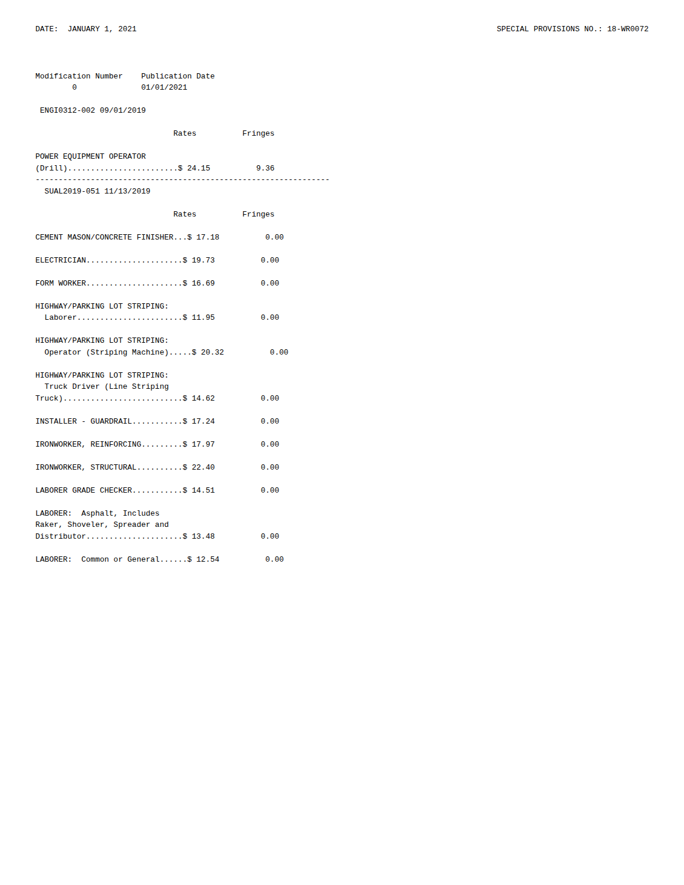DATE: JANUARY 1, 2021 SPECIAL PROVISIONS NO.: 18-WR0072
Modification Number    Publication Date
        0              01/01/2021

 ENGI0312-002 09/01/2019

                              Rates          Fringes

POWER EQUIPMENT OPERATOR
(Drill)........................$ 24.15          9.36
----------------------------------------------------------------
  SUAL2019-051 11/13/2019

                              Rates          Fringes

CEMENT MASON/CONCRETE FINISHER...$ 17.18          0.00

ELECTRICIAN.....................$ 19.73          0.00

FORM WORKER.....................$ 16.69          0.00

HIGHWAY/PARKING LOT STRIPING:
  Laborer.......................$ 11.95          0.00

HIGHWAY/PARKING LOT STRIPING:
  Operator (Striping Machine).....$ 20.32          0.00

HIGHWAY/PARKING LOT STRIPING:
  Truck Driver (Line Striping
Truck)..........................$ 14.62          0.00

INSTALLER - GUARDRAIL...........$ 17.24          0.00

IRONWORKER, REINFORCING.........$ 17.97          0.00

IRONWORKER, STRUCTURAL..........$ 22.40          0.00

LABORER GRADE CHECKER...........$ 14.51          0.00

LABORER:  Asphalt, Includes
Raker, Shoveler, Spreader and
Distributor.....................$ 13.48          0.00

LABORER:  Common or General......$ 12.54          0.00